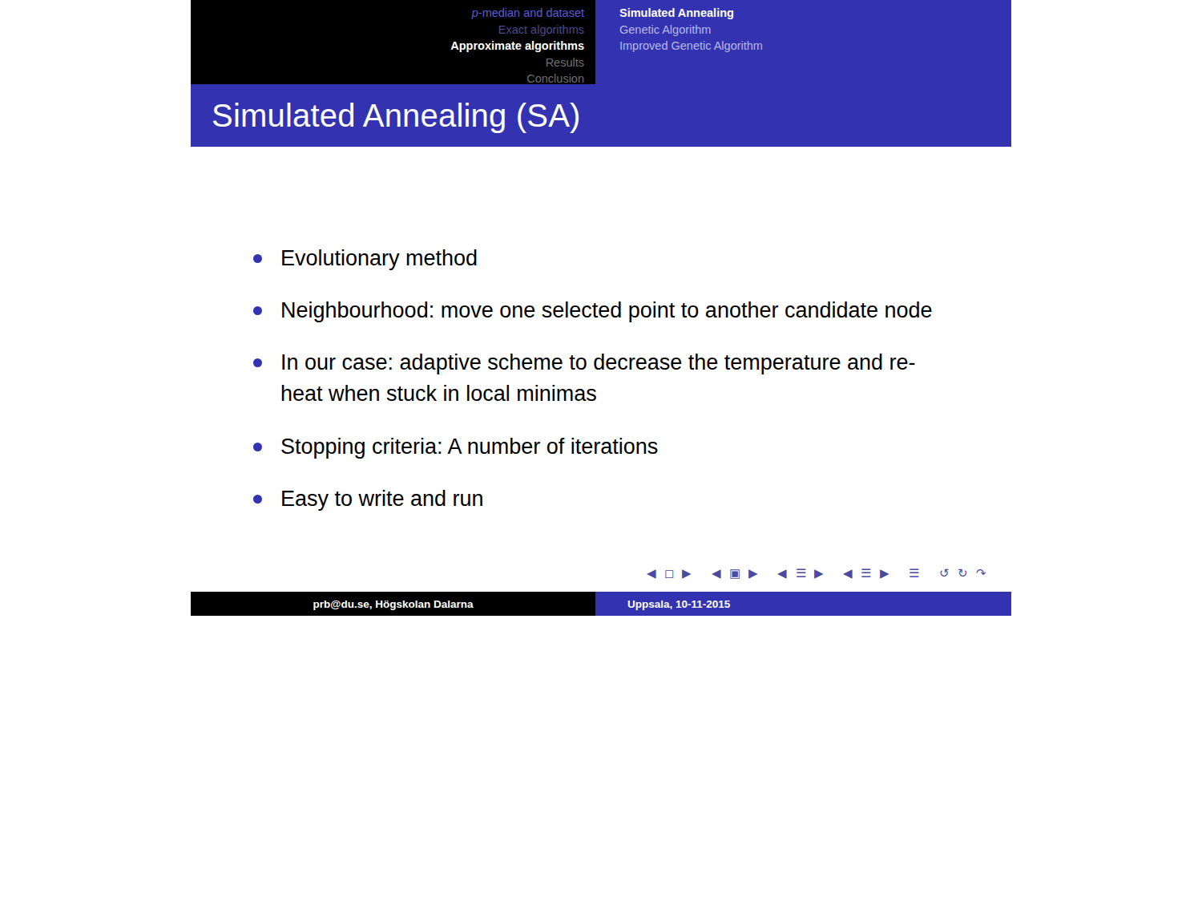p-median and dataset
Exact algorithms
Approximate algorithms
Results
Conclusion
Simulated Annealing
Genetic Algorithm
Improved Genetic Algorithm
Simulated Annealing (SA)
Evolutionary method
Neighbourhood: move one selected point to another candidate node
In our case: adaptive scheme to decrease the temperature and re-heat when stuck in local minimas
Stopping criteria: A number of iterations
Easy to write and run
◀ ◻ ▶ ◀ ▣ ▶ ◀ ☰ ▶ ◀ ☰ ▶ ☰ ↺ ↻ ↷
prb@du.se, Högskolan Dalarna
Uppsala, 10-11-2015